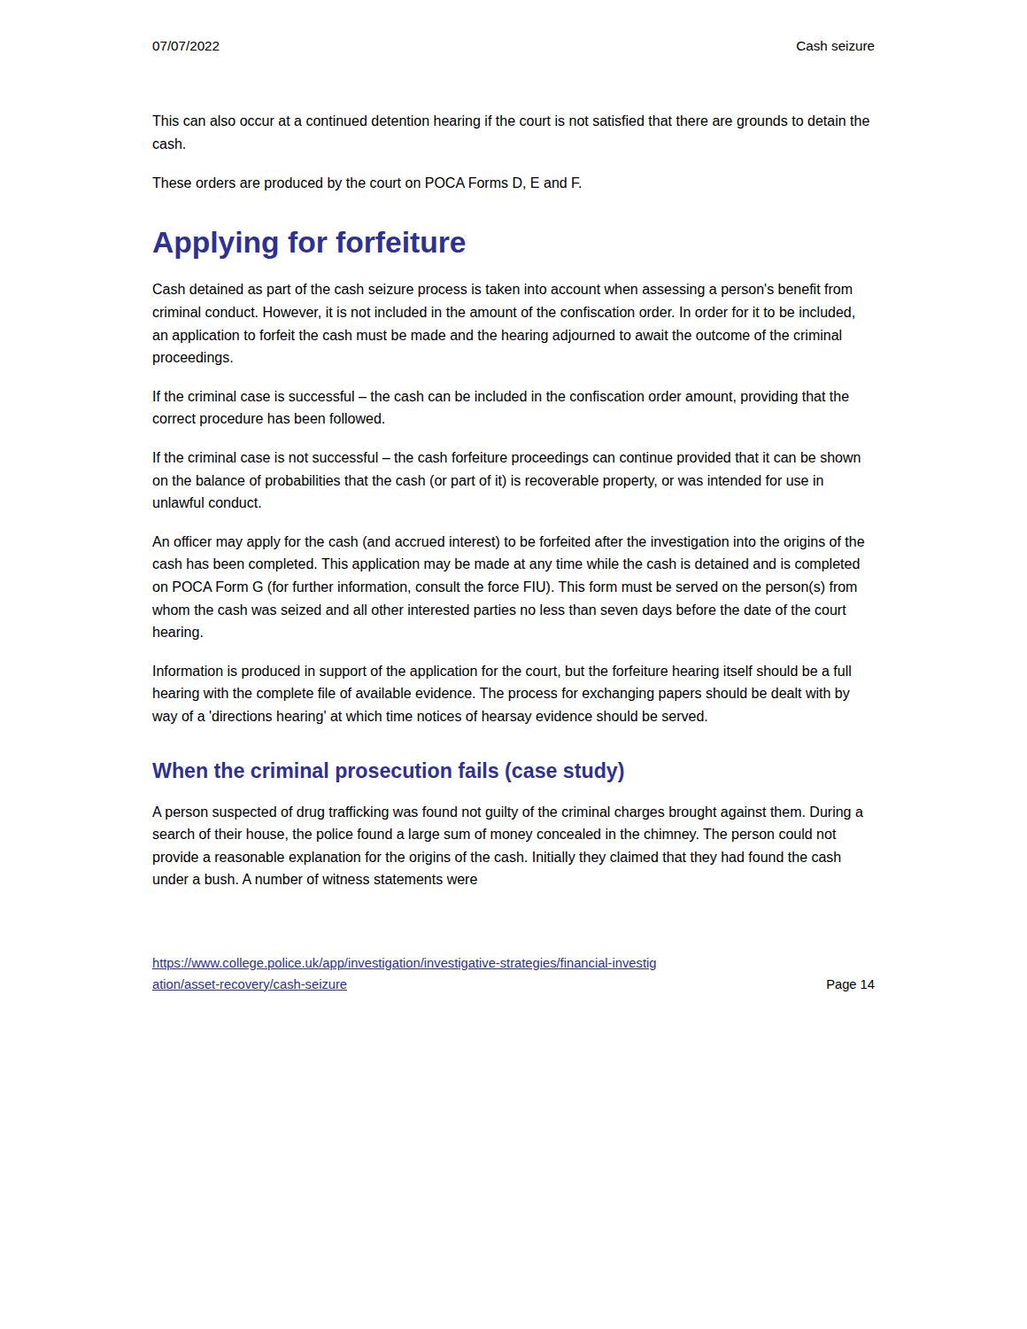07/07/2022 Cash seizure
This can also occur at a continued detention hearing if the court is not satisfied that there are grounds to detain the cash.
These orders are produced by the court on POCA Forms D, E and F.
Applying for forfeiture
Cash detained as part of the cash seizure process is taken into account when assessing a person's benefit from criminal conduct. However, it is not included in the amount of the confiscation order. In order for it to be included, an application to forfeit the cash must be made and the hearing adjourned to await the outcome of the criminal proceedings.
If the criminal case is successful – the cash can be included in the confiscation order amount, providing that the correct procedure has been followed.
If the criminal case is not successful – the cash forfeiture proceedings can continue provided that it can be shown on the balance of probabilities that the cash (or part of it) is recoverable property, or was intended for use in unlawful conduct.
An officer may apply for the cash (and accrued interest) to be forfeited after the investigation into the origins of the cash has been completed. This application may be made at any time while the cash is detained and is completed on POCA Form G (for further information, consult the force FIU). This form must be served on the person(s) from whom the cash was seized and all other interested parties no less than seven days before the date of the court hearing.
Information is produced in support of the application for the court, but the forfeiture hearing itself should be a full hearing with the complete file of available evidence. The process for exchanging papers should be dealt with by way of a 'directions hearing' at which time notices of hearsay evidence should be served.
When the criminal prosecution fails (case study)
A person suspected of drug trafficking was found not guilty of the criminal charges brought against them. During a search of their house, the police found a large sum of money concealed in the chimney. The person could not provide a reasonable explanation for the origins of the cash. Initially they claimed that they had found the cash under a bush. A number of witness statements were
https://www.college.police.uk/app/investigation/investigative-strategies/financial-investigation/asset-recovery/cash-seizure Page 14